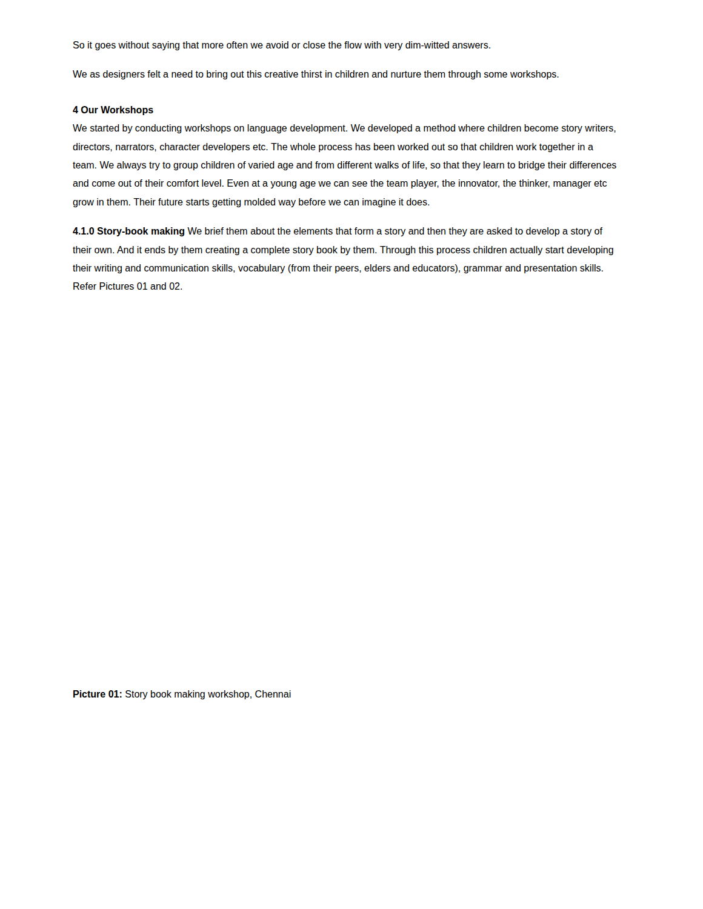So it goes without saying that more often we avoid or close the flow with very dim-witted answers.
We as designers felt a need to bring out this creative thirst in children and nurture them through some workshops.
4 Our Workshops
We started by conducting workshops on language development. We developed a method where children become story writers, directors, narrators, character developers etc. The whole process has been worked out so that children work together in a team. We always try to group children of varied age and from different walks of life, so that they learn to bridge their differences and come out of their comfort level. Even at a young age we can see the team player, the innovator, the thinker, manager etc grow in them. Their future starts getting molded way before we can imagine it does.
4.1.0 Story-book making We brief them about the elements that form a story and then they are asked to develop a story of their own. And it ends by them creating a complete story book by them. Through this process children actually start developing their writing and communication skills, vocabulary (from their peers, elders and educators), grammar and presentation skills. Refer Pictures 01 and 02.
Picture 01: Story book making workshop, Chennai